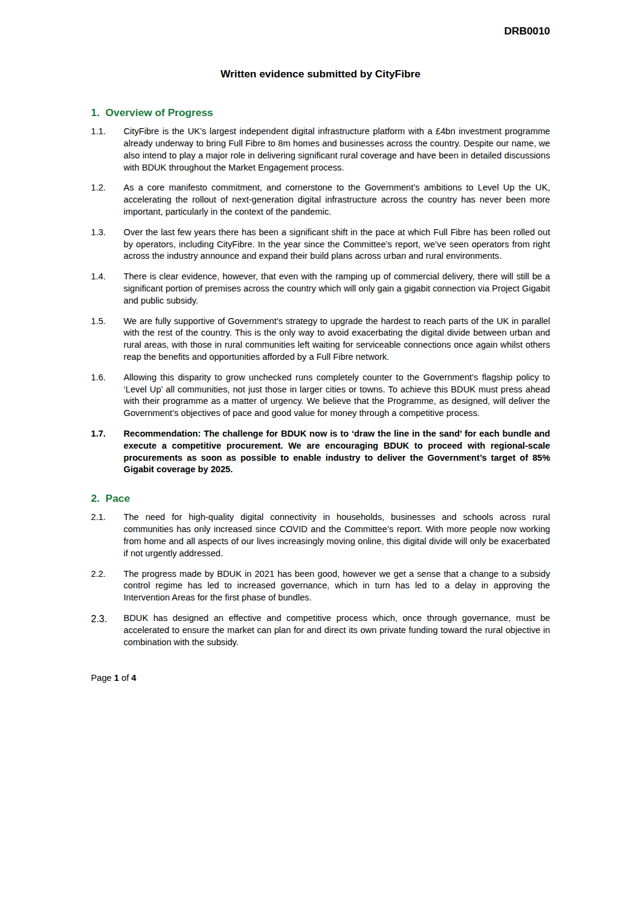DRB0010
Written evidence submitted by CityFibre
1. Overview of Progress
1.1.
CityFibre is the UK’s largest independent digital infrastructure platform with a £4bn investment programme already underway to bring Full Fibre to 8m homes and businesses across the country. Despite our name, we also intend to play a major role in delivering significant rural coverage and have been in detailed discussions with BDUK throughout the Market Engagement process.
1.2.
As a core manifesto commitment, and cornerstone to the Government’s ambitions to Level Up the UK, accelerating the rollout of next-generation digital infrastructure across the country has never been more important, particularly in the context of the pandemic.
1.3.
Over the last few years there has been a significant shift in the pace at which Full Fibre has been rolled out by operators, including CityFibre. In the year since the Committee’s report, we’ve seen operators from right across the industry announce and expand their build plans across urban and rural environments.
1.4.
There is clear evidence, however, that even with the ramping up of commercial delivery, there will still be a significant portion of premises across the country which will only gain a gigabit connection via Project Gigabit and public subsidy.
1.5.
We are fully supportive of Government’s strategy to upgrade the hardest to reach parts of the UK in parallel with the rest of the country. This is the only way to avoid exacerbating the digital divide between urban and rural areas, with those in rural communities left waiting for serviceable connections once again whilst others reap the benefits and opportunities afforded by a Full Fibre network.
1.6.
Allowing this disparity to grow unchecked runs completely counter to the Government’s flagship policy to ‘Level Up’ all communities, not just those in larger cities or towns. To achieve this BDUK must press ahead with their programme as a matter of urgency. We believe that the Programme, as designed, will deliver the Government’s objectives of pace and good value for money through a competitive process.
1.7.
Recommendation: The challenge for BDUK now is to ‘draw the line in the sand’ for each bundle and execute a competitive procurement. We are encouraging BDUK to proceed with regional-scale procurements as soon as possible to enable industry to deliver the Government’s target of 85% Gigabit coverage by 2025.
2. Pace
2.1.
The need for high-quality digital connectivity in households, businesses and schools across rural communities has only increased since COVID and the Committee’s report. With more people now working from home and all aspects of our lives increasingly moving online, this digital divide will only be exacerbated if not urgently addressed.
2.2.
The progress made by BDUK in 2021 has been good, however we get a sense that a change to a subsidy control regime has led to increased governance, which in turn has led to a delay in approving the Intervention Areas for the first phase of bundles.
2.3.
BDUK has designed an effective and competitive process which, once through governance, must be accelerated to ensure the market can plan for and direct its own private funding toward the rural objective in combination with the subsidy.
Page 1 of 4